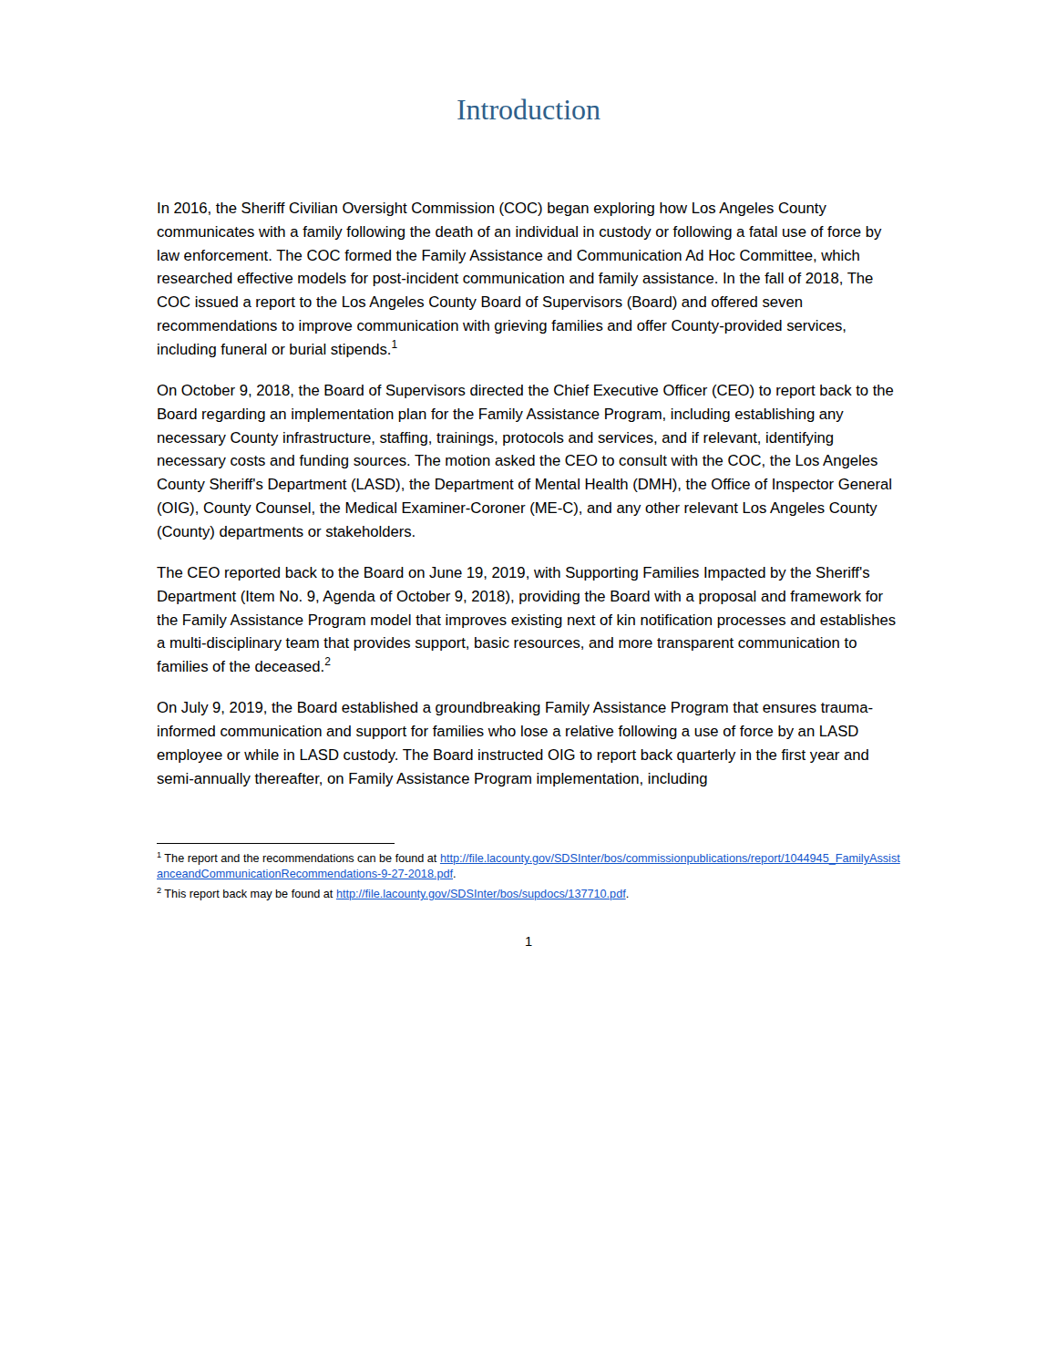Introduction
In 2016, the Sheriff Civilian Oversight Commission (COC) began exploring how Los Angeles County communicates with a family following the death of an individual in custody or following a fatal use of force by law enforcement. The COC formed the Family Assistance and Communication Ad Hoc Committee, which researched effective models for post-incident communication and family assistance. In the fall of 2018, The COC issued a report to the Los Angeles County Board of Supervisors (Board) and offered seven recommendations to improve communication with grieving families and offer County-provided services, including funeral or burial stipends.1
On October 9, 2018, the Board of Supervisors directed the Chief Executive Officer (CEO) to report back to the Board regarding an implementation plan for the Family Assistance Program, including establishing any necessary County infrastructure, staffing, trainings, protocols and services, and if relevant, identifying necessary costs and funding sources. The motion asked the CEO to consult with the COC, the Los Angeles County Sheriff's Department (LASD), the Department of Mental Health (DMH), the Office of Inspector General (OIG), County Counsel, the Medical Examiner-Coroner (ME-C), and any other relevant Los Angeles County (County) departments or stakeholders.
The CEO reported back to the Board on June 19, 2019, with Supporting Families Impacted by the Sheriff's Department (Item No. 9, Agenda of October 9, 2018), providing the Board with a proposal and framework for the Family Assistance Program model that improves existing next of kin notification processes and establishes a multi-disciplinary team that provides support, basic resources, and more transparent communication to families of the deceased.2
On July 9, 2019, the Board established a groundbreaking Family Assistance Program that ensures trauma-informed communication and support for families who lose a relative following a use of force by an LASD employee or while in LASD custody. The Board instructed OIG to report back quarterly in the first year and semi-annually thereafter, on Family Assistance Program implementation, including
1 The report and the recommendations can be found at http://file.lacounty.gov/SDSInter/bos/commissionpublications/report/1044945_FamilyAssistanceandCommunicationRecommendations-9-27-2018.pdf.
2 This report back may be found at http://file.lacounty.gov/SDSInter/bos/supdocs/137710.pdf.
1